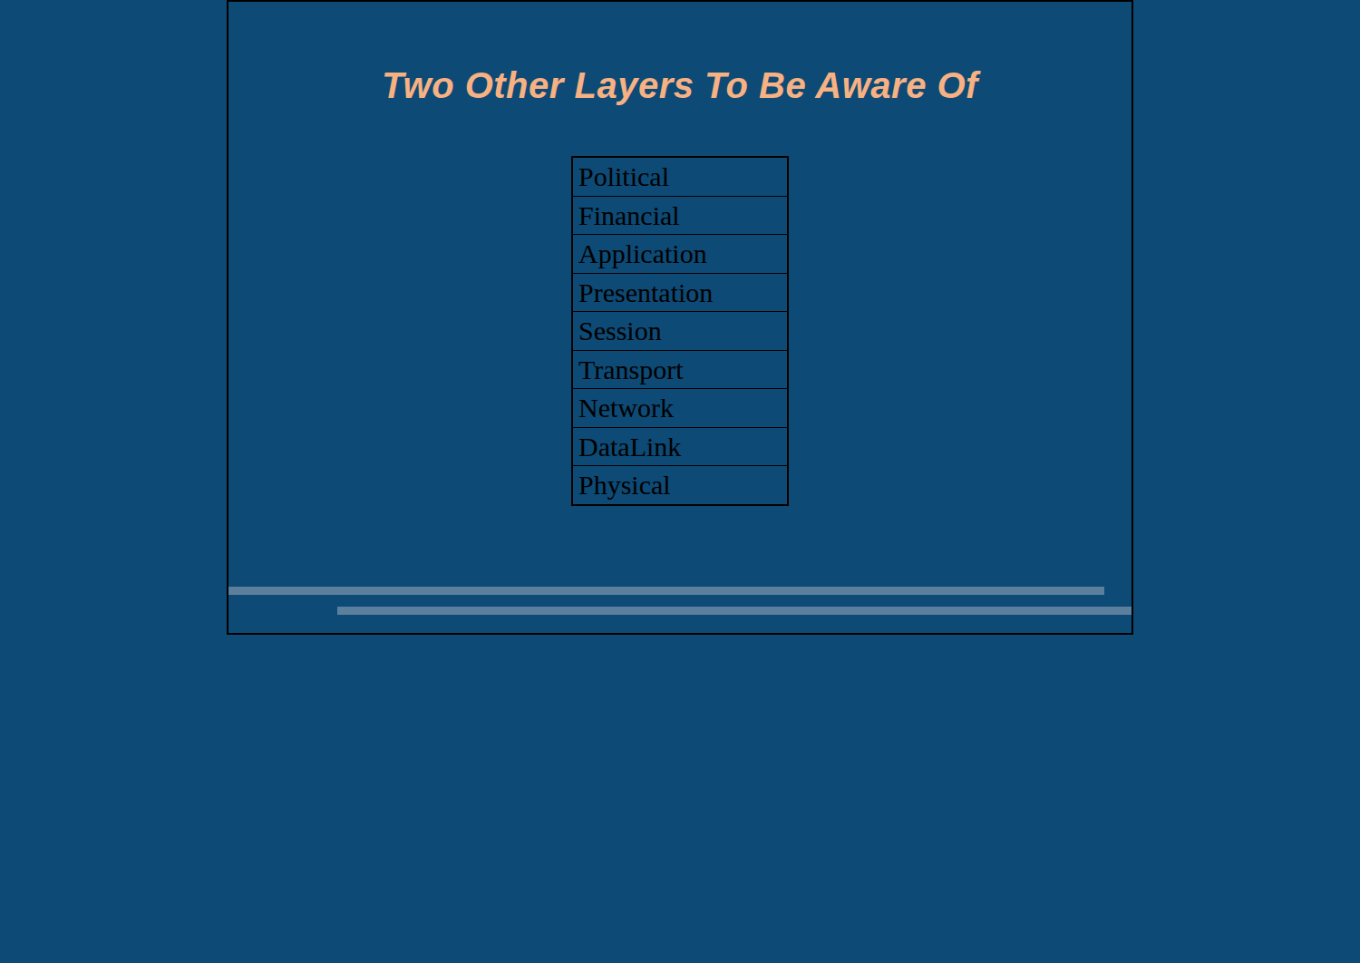Two Other Layers To Be Aware Of
| Political |
| Financial |
| Application |
| Presentation |
| Session |
| Transport |
| Network |
| DataLink |
| Physical |